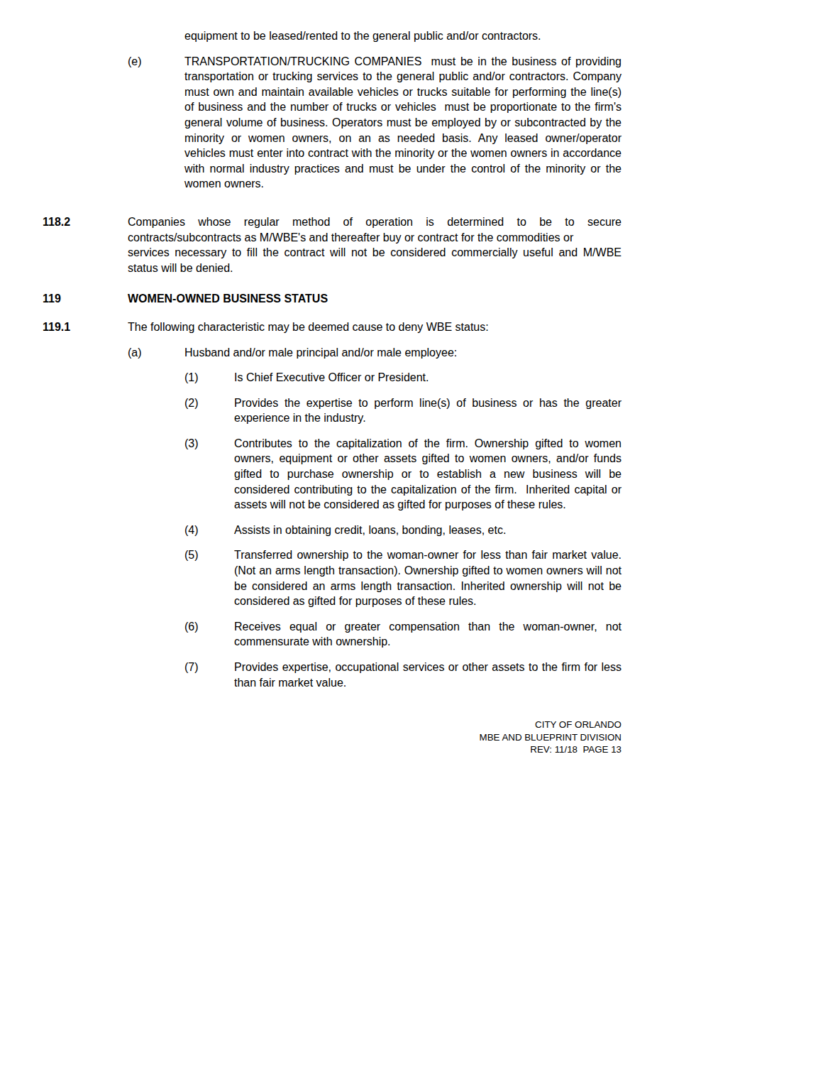equipment to be leased/rented to the general public and/or contractors.
(e)
TRANSPORTATION/TRUCKING COMPANIES must be in the business of providing transportation or trucking services to the general public and/or contractors. Company must own and maintain available vehicles or trucks suitable for performing the line(s) of business and the number of trucks or vehicles must be proportionate to the firm's general volume of business. Operators must be employed by or subcontracted by the minority or women owners, on an as needed basis. Any leased owner/operator vehicles must enter into contract with the minority or the women owners in accordance with normal industry practices and must be under the control of the minority or the women owners.
118.2
Companies whose regular method of operation is determined to be to secure contracts/subcontracts as M/WBE's and thereafter buy or contract for the commodities or
services necessary to fill the contract will not be considered commercially useful and M/WBE status will be denied.
119
WOMEN-OWNED BUSINESS STATUS
119.1
The following characteristic may be deemed cause to deny WBE status:
(a)
Husband and/or male principal and/or male employee:
(1)
Is Chief Executive Officer or President.
(2)
Provides the expertise to perform line(s) of business or has the greater experience in the industry.
(3)
Contributes to the capitalization of the firm. Ownership gifted to women owners, equipment or other assets gifted to women owners, and/or funds gifted to purchase ownership or to establish a new business will be considered contributing to the capitalization of the firm. Inherited capital or assets will not be considered as gifted for purposes of these rules.
(4)
Assists in obtaining credit, loans, bonding, leases, etc.
(5)
Transferred ownership to the woman-owner for less than fair market value. (Not an arms length transaction). Ownership gifted to women owners will not be considered an arms length transaction. Inherited ownership will not be considered as gifted for purposes of these rules.
(6)
Receives equal or greater compensation than the woman-owner, not commensurate with ownership.
(7)
Provides expertise, occupational services or other assets to the firm for less than fair market value.
CITY OF ORLANDO
MBE AND BLUEPRINT DIVISION
REV: 11/18 PAGE 13